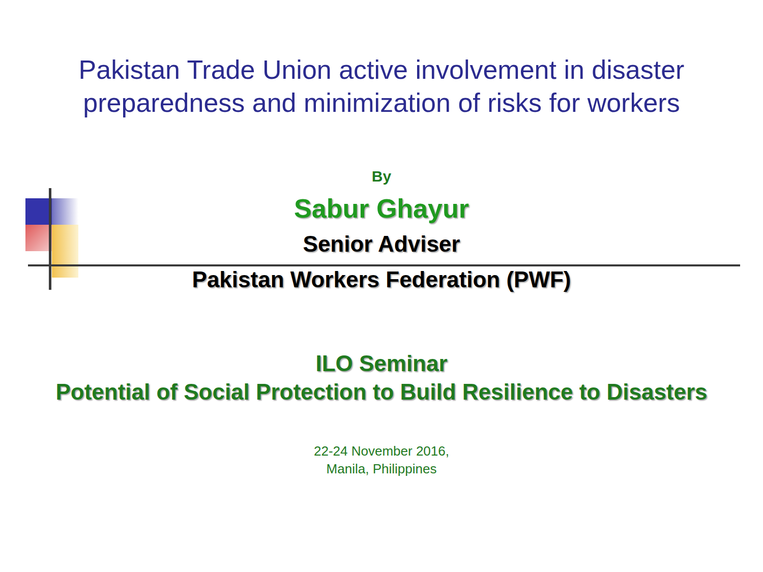Pakistan Trade Union active involvement in disaster preparedness and minimization of risks for workers
By
Sabur Ghayur
Senior Adviser
Pakistan Workers Federation (PWF)
ILO Seminar
Potential of Social Protection to Build Resilience to Disasters
22-24 November 2016,
Manila, Philippines